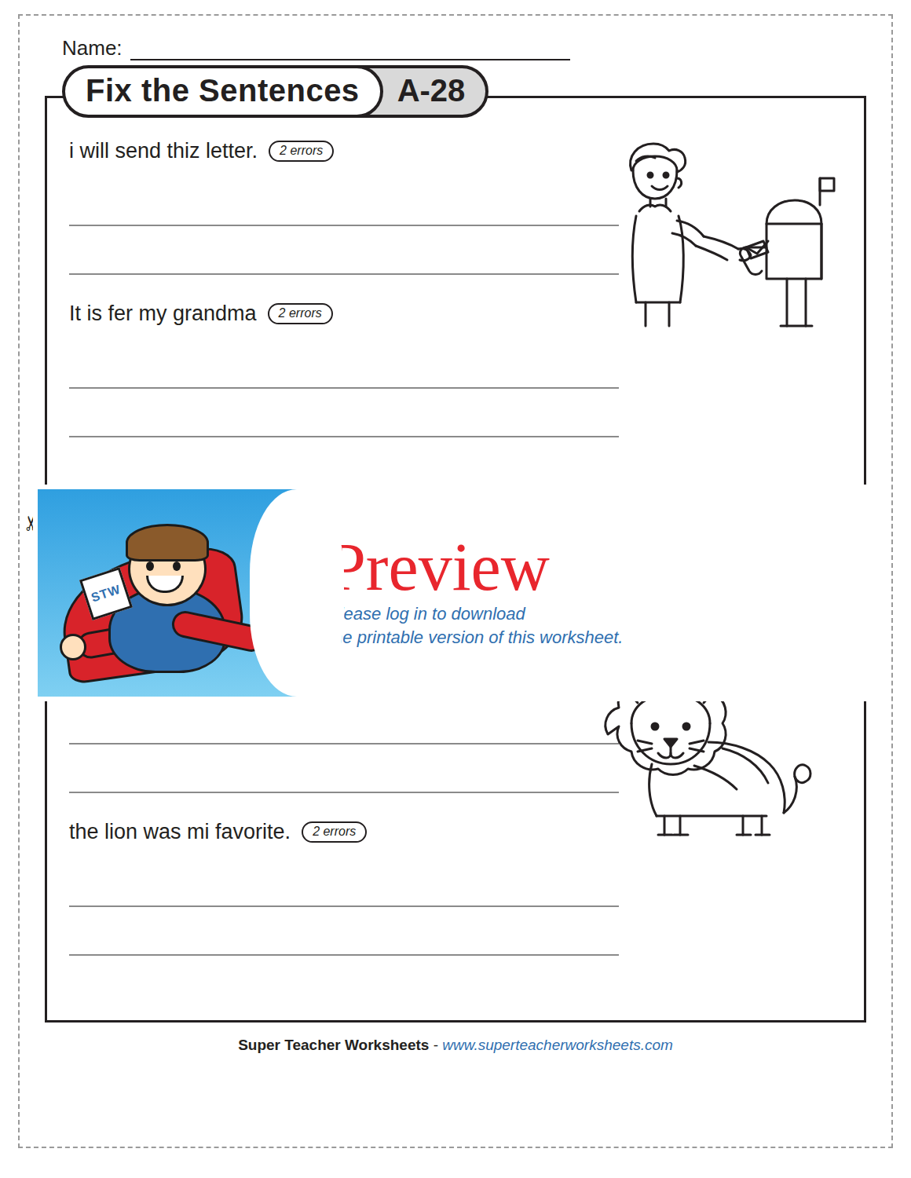Name:
Fix the Sentences
A-28
i will send thiz letter. 2 errors
It is fer my grandma 2 errors
✂
Name:
Fix the Sentences
A-27
My family took A trip to the zoo 2 errors
the lion was mi favorite. 2 errors
STW
Preview
Please log in to download
the printable version of this worksheet.
Super Teacher Worksheets - www.superteacherworksheets.com